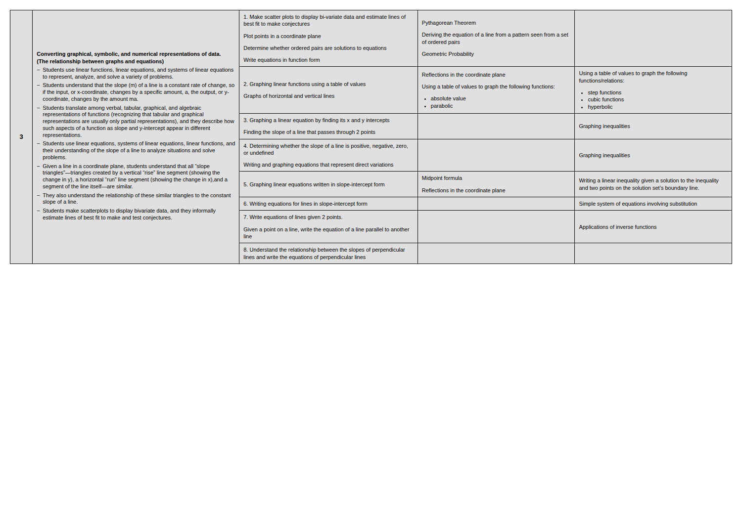| 3 | Converting graphical, symbolic, and numerical representations of data. (The relationship between graphs and equations) Students use linear functions, linear equations, and systems of linear equations to represent, analyze, and solve a variety of problems. Students understand that the slope (m) of a line is a constant rate of change, so if the input, or x-coordinate, changes by a specific amount, a, the output, or y-coordinate, changes by the amount ma. Students translate among verbal, tabular, graphical, and algebraic representations of functions (recognizing that tabular and graphical representations are usually only partial representations), and they describe how such aspects of a function as slope and y-intercept appear in different representations. Students use linear equations, systems of linear equations, linear functions, and their understanding of the slope of a line to analyze situations and solve problems. Given a line in a coordinate plane, students understand that all “slope triangles”—triangles created by a vertical “rise” line segment (showing the change in y), a horizontal “run” line segment (showing the change in x),and a segment of the line itself—are similar. They also understand the relationship of these similar triangles to the constant slope of a line. Students make scatterplots to display bivariate data, and they informally estimate lines of best fit to make and test conjectures. | 1. Make scatter plots to display bi-variate data and estimate lines of best fit to make conjectures Plot points in a coordinate plane Determine whether ordered pairs are solutions to equations Write equations in function form | Pythagorean Theorem Deriving the equation of a line from a pattern seen from a set of ordered pairs Geometric Probability | |
| 2. Graphing linear functions using a table of values Graphs of horizontal and vertical lines | Reflections in the coordinate plane Using a table of values to graph the following functions: absolute value parabolic | Using a table of values to graph the following functions/relations: step functions cubic functions hyperbolic |
| 3. Graphing a linear equation by finding its x and y intercepts Finding the slope of a line that passes through 2 points | | Graphing inequalities |
| 4. Determining whether the slope of a line is positive, negative, zero, or undefined Writing and graphing equations that represent direct variations | | Graphing inequalities |
| 5. Graphing linear equations written in slope-intercept form | Midpoint formula Reflections in the coordinate plane | Writing a linear inequality given a solution to the inequality and two points on the solution set’s boundary line. |
| 6. Writing equations for lines in slope-intercept form | | Simple system of equations involving substitution |
| 7. Write equations of lines given 2 points. Given a point on a line, write the equation of a line parallel to another line | | Applications of inverse functions |
| 8. Understand the relationship between the slopes of perpendicular lines and write the equations of perpendicular lines | | |